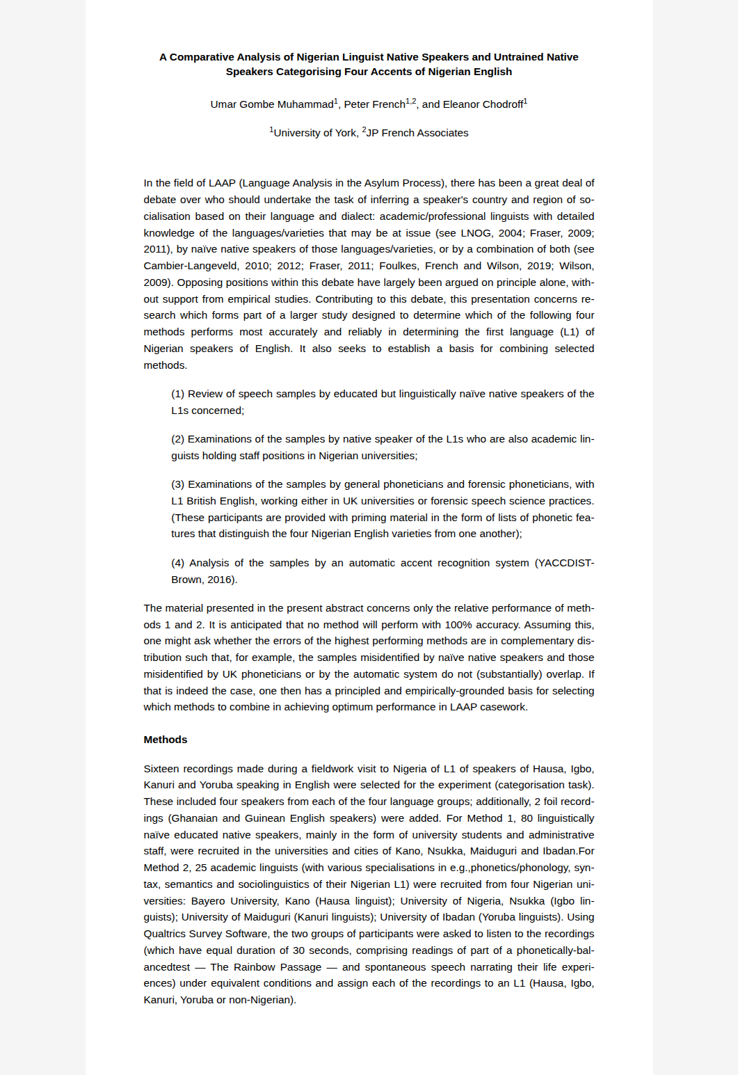A Comparative Analysis of Nigerian Linguist Native Speakers and Untrained Native Speakers Categorising Four Accents of Nigerian English
Umar Gombe Muhammad1, Peter French1,2, and Eleanor Chodroff1
1University of York, 2JP French Associates
In the field of LAAP (Language Analysis in the Asylum Process), there has been a great deal of debate over who should undertake the task of inferring a speaker's country and region of socialisation based on their language and dialect: academic/professional linguists with detailed knowledge of the languages/varieties that may be at issue (see LNOG, 2004; Fraser, 2009; 2011), by naïve native speakers of those languages/varieties, or by a combination of both (see Cambier-Langeveld, 2010; 2012; Fraser, 2011; Foulkes, French and Wilson, 2019; Wilson, 2009). Opposing positions within this debate have largely been argued on principle alone, without support from empirical studies. Contributing to this debate, this presentation concerns research which forms part of a larger study designed to determine which of the following four methods performs most accurately and reliably in determining the first language (L1) of Nigerian speakers of English. It also seeks to establish a basis for combining selected methods.
(1) Review of speech samples by educated but linguistically naïve native speakers of the L1s concerned;
(2) Examinations of the samples by native speaker of the L1s who are also academic linguists holding staff positions in Nigerian universities;
(3) Examinations of the samples by general phoneticians and forensic phoneticians, with L1 British English, working either in UK universities or forensic speech science practices. (These participants are provided with priming material in the form of lists of phonetic features that distinguish the four Nigerian English varieties from one another);
(4) Analysis of the samples by an automatic accent recognition system (YACCDIST-Brown, 2016).
The material presented in the present abstract concerns only the relative performance of methods 1 and 2. It is anticipated that no method will perform with 100% accuracy. Assuming this, one might ask whether the errors of the highest performing methods are in complementary distribution such that, for example, the samples misidentified by naïve native speakers and those misidentified by UK phoneticians or by the automatic system do not (substantially) overlap. If that is indeed the case, one then has a principled and empirically-grounded basis for selecting which methods to combine in achieving optimum performance in LAAP casework.
Methods
Sixteen recordings made during a fieldwork visit to Nigeria of L1 of speakers of Hausa, Igbo, Kanuri and Yoruba speaking in English were selected for the experiment (categorisation task). These included four speakers from each of the four language groups; additionally, 2 foil recordings (Ghanaian and Guinean English speakers) were added. For Method 1, 80 linguistically naïve educated native speakers, mainly in the form of university students and administrative staff, were recruited in the universities and cities of Kano, Nsukka, Maiduguri and Ibadan.For Method 2, 25 academic linguists (with various specialisations in e.g.,phonetics/phonology, syntax, semantics and sociolinguistics of their Nigerian L1) were recruited from four Nigerian universities: Bayero University, Kano (Hausa linguist); University of Nigeria, Nsukka (Igbo linguists); University of Maiduguri (Kanuri linguists); University of Ibadan (Yoruba linguists). Using Qualtrics Survey Software, the two groups of participants were asked to listen to the recordings (which have equal duration of 30 seconds, comprising readings of part of a phonetically-balancedtest — The Rainbow Passage — and spontaneous speech narrating their life experiences) under equivalent conditions and assign each of the recordings to an L1 (Hausa, Igbo, Kanuri, Yoruba or non-Nigerian).